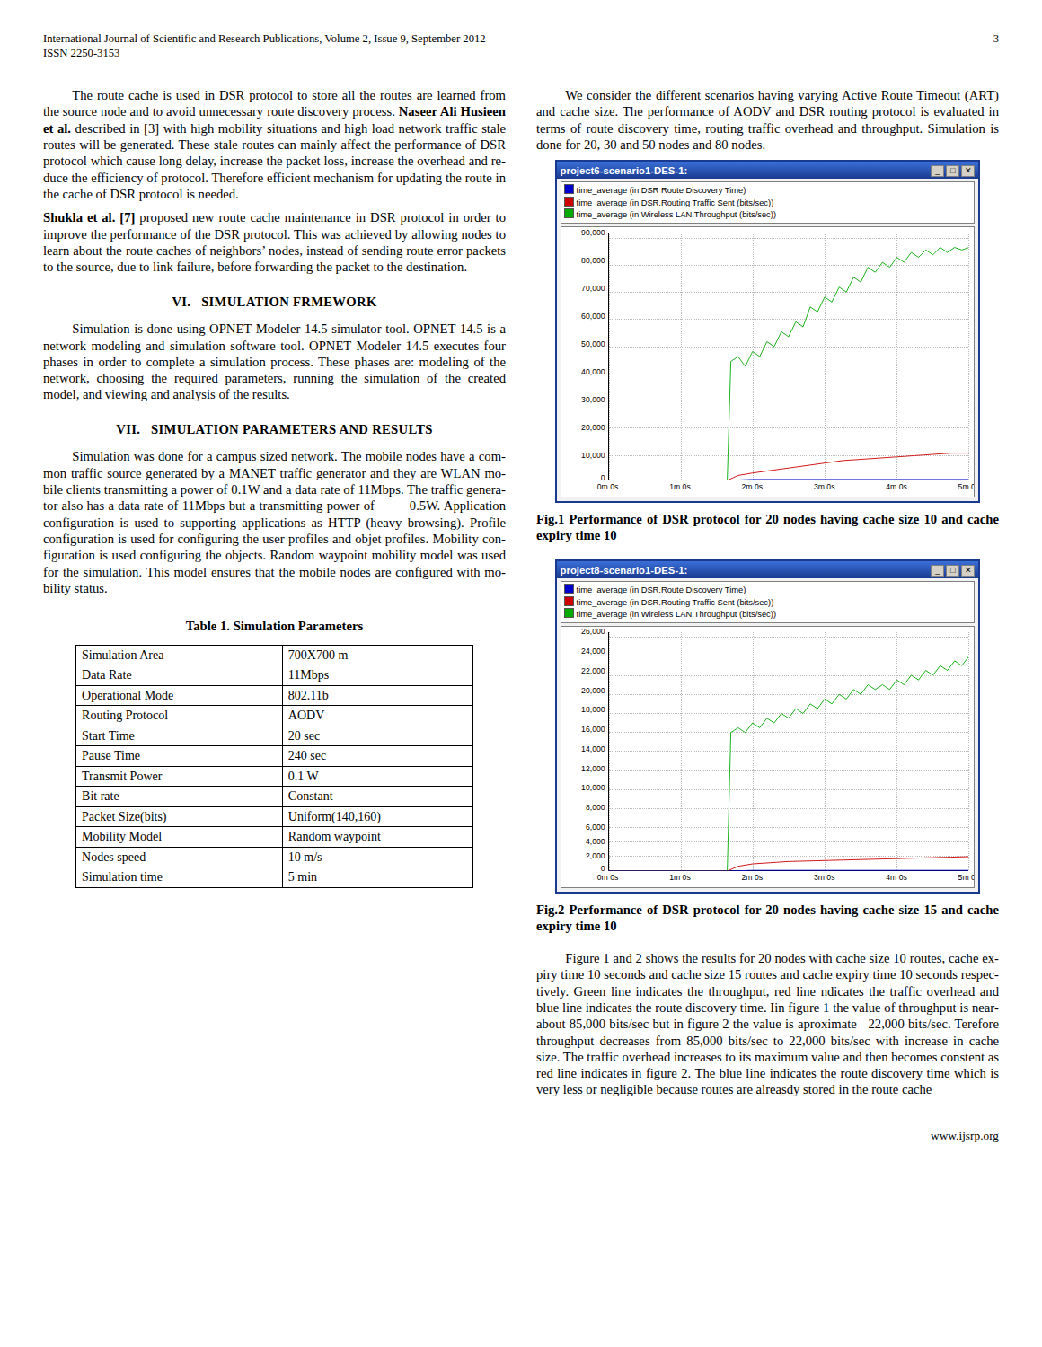International Journal of Scientific and Research Publications, Volume 2, Issue 9, September 2012 ISSN 2250-3153 3
The route cache is used in DSR protocol to store all the routes are learned from the source node and to avoid unnecessary route discovery process. Naseer Ali Husieen et al. described in [3] with high mobility situations and high load network traffic stale routes will be generated. These stale routes can mainly affect the performance of DSR protocol which cause long delay, increase the packet loss, increase the overhead and reduce the efficiency of protocol. Therefore efficient mechanism for updating the route in the cache of DSR protocol is needed.
Shukla et al. [7] proposed new route cache maintenance in DSR protocol in order to improve the performance of the DSR protocol. This was achieved by allowing nodes to learn about the route caches of neighbors’ nodes, instead of sending route error packets to the source, due to link failure, before forwarding the packet to the destination.
VI. SIMULATION FRMEWORK
Simulation is done using OPNET Modeler 14.5 simulator tool. OPNET 14.5 is a network modeling and simulation software tool. OPNET Modeler 14.5 executes four phases in order to complete a simulation process. These phases are: modeling of the network, choosing the required parameters, running the simulation of the created model, and viewing and analysis of the results.
VII. SIMULATION PARAMETERS AND RESULTS
Simulation was done for a campus sized network. The mobile nodes have a common traffic source generated by a MANET traffic generator and they are WLAN mobile clients transmitting a power of 0.1W and a data rate of 11Mbps. The traffic generator also has a data rate of 11Mbps but a transmitting power of 0.5W. Application configuration is used to supporting applications as HTTP (heavy browsing). Profile configuration is used for configuring the user profiles and objet profiles. Mobility configuration is used configuring the objects. Random waypoint mobility model was used for the simulation. This model ensures that the mobile nodes are configured with mobility status.
Table 1. Simulation Parameters
| Simulation Area | 700X700 m |
| Data Rate | 11Mbps |
| Operational Mode | 802.11b |
| Routing Protocol | AODV |
| Start Time | 20 sec |
| Pause Time | 240 sec |
| Transmit Power | 0.1 W |
| Bit rate | Constant |
| Packet Size(bits) | Uniform(140,160) |
| Mobility Model | Random waypoint |
| Nodes speed | 10 m/s |
| Simulation time | 5 min |
We consider the different scenarios having varying Active Route Timeout (ART) and cache size. The performance of AODV and DSR routing protocol is evaluated in terms of route discovery time, routing traffic overhead and throughput. Simulation is done for 20, 30 and 50 nodes and 80 nodes.
project6-scenario1-DES-1: _□✕
time_average (in DSR Route Discovery Time)
time_average (in DSR.Routing Traffic Sent (bits/sec))
time_average (in Wireless LAN.Throughput (bits/sec))
90,000
80,000
70,000
60,000
50,000
40,000
30,000
20,000
10,000
0
0m 0s
1m 0s
2m 0s
3m 0s
4m 0s
5m 0s
Fig.1 Performance of DSR protocol for 20 nodes having cache size 10 and cache expiry time 10
project8-scenario1-DES-1: _□✕
time_average (in DSR.Route Discovery Time)
time_average (in DSR.Routing Traffic Sent (bits/sec))
time_average (in Wireless LAN.Throughput (bits/sec))
26,000
24,000
22,000
20,000
18,000
16,000
14,000
12,000
10,000
8,000
6,000
4,000
2,000
0
0m 0s
1m 0s
2m 0s
3m 0s
4m 0s
5m 0s
Fig.2 Performance of DSR protocol for 20 nodes having cache size 15 and cache expiry time 10
Figure 1 and 2 shows the results for 20 nodes with cache size 10 routes, cache expiry time 10 seconds and cache size 15 routes and cache expiry time 10 seconds respectively. Green line indicates the throughput, red line ndicates the traffic overhead and blue line indicates the route discovery time. Iin figure 1 the value of throughput is nearabout 85,000 bits/sec but in figure 2 the value is aproximate 22,000 bits/sec. Terefore throughput decreases from 85,000 bits/sec to 22,000 bits/sec with increase in cache size. The traffic overhead increases to its maximum value and then becomes constent as red line indicates in figure 2. The blue line indicates the route discovery time which is very less or negligible because routes are alreasdy stored in the route cache
www.ijsrp.org